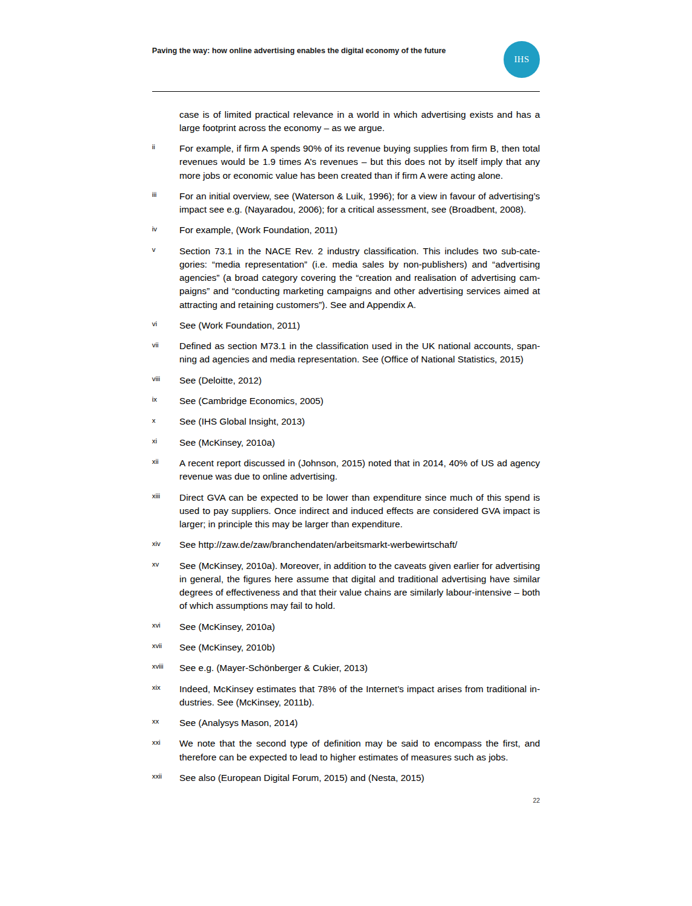Paving the way: how online advertising enables the digital economy of the future
IHS
case is of limited practical relevance in a world in which advertising exists and has a large footprint across the economy – as we argue.
ii For example, if firm A spends 90% of its revenue buying supplies from firm B, then total revenues would be 1.9 times A’s revenues – but this does not by itself imply that any more jobs or economic value has been created than if firm A were acting alone.
iii For an initial overview, see (Waterson & Luik, 1996); for a view in favour of advertising’s impact see e.g. (Nayaradou, 2006); for a critical assessment, see (Broadbent, 2008).
iv For example, (Work Foundation, 2011)
v Section 73.1 in the NACE Rev. 2 industry classification. This includes two sub-categories: “media representation” (i.e. media sales by non-publishers) and “advertising agencies” (a broad category covering the “creation and realisation of advertising campaigns” and “conducting marketing campaigns and other advertising services aimed at attracting and retaining customers”). See and Appendix A.
vi See (Work Foundation, 2011)
vii Defined as section M73.1 in the classification used in the UK national accounts, spanning ad agencies and media representation. See (Office of National Statistics, 2015)
viii See (Deloitte, 2012)
ix See (Cambridge Economics, 2005)
x See (IHS Global Insight, 2013)
xi See (McKinsey, 2010a)
xii A recent report discussed in (Johnson, 2015) noted that in 2014, 40% of US ad agency revenue was due to online advertising.
xiii Direct GVA can be expected to be lower than expenditure since much of this spend is used to pay suppliers. Once indirect and induced effects are considered GVA impact is larger; in principle this may be larger than expenditure.
xiv See http://zaw.de/zaw/branchendaten/arbeitsmarkt-werbewirtschaft/
xv See (McKinsey, 2010a). Moreover, in addition to the caveats given earlier for advertising in general, the figures here assume that digital and traditional advertising have similar degrees of effectiveness and that their value chains are similarly labour-intensive – both of which assumptions may fail to hold.
xvi See (McKinsey, 2010a)
xvii See (McKinsey, 2010b)
xviii See e.g. (Mayer-Schönberger & Cukier, 2013)
xix Indeed, McKinsey estimates that 78% of the Internet’s impact arises from traditional industries. See (McKinsey, 2011b).
xx See (Analysys Mason, 2014)
xxi We note that the second type of definition may be said to encompass the first, and therefore can be expected to lead to higher estimates of measures such as jobs.
xxii See also (European Digital Forum, 2015) and (Nesta, 2015)
22